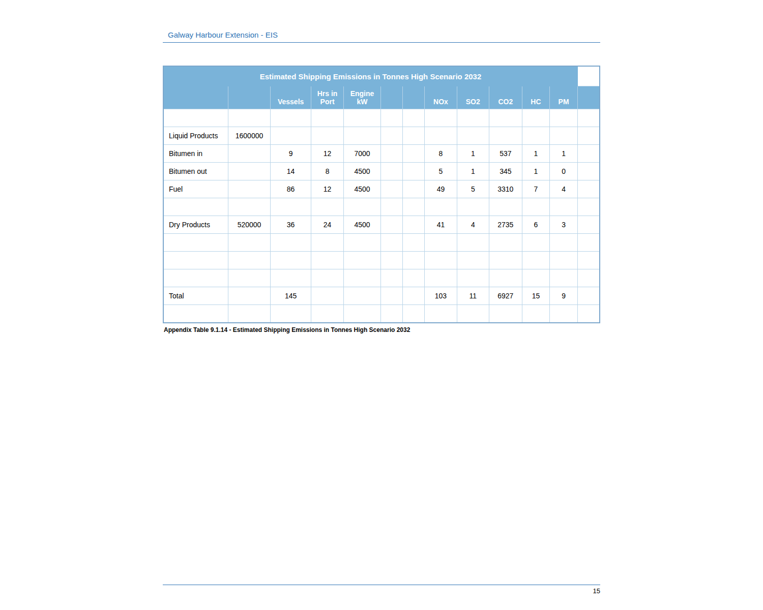Galway Harbour Extension - EIS
| Estimated Shipping Emissions in Tonnes High Scenario 2032 |
| | | Vessels | Hrs in Port | Engine kW | | | NOx | SO2 | CO2 | HC | PM | |
| Liquid Products | 1600000 | | | | | | | | | | | |
| Bitumen in | | 9 | 12 | 7000 | | | 8 | 1 | 537 | 1 | 1 | |
| Bitumen out | | 14 | 8 | 4500 | | | 5 | 1 | 345 | 1 | 0 | |
| Fuel | | 86 | 12 | 4500 | | | 49 | 5 | 3310 | 7 | 4 | |
| Dry Products | 520000 | 36 | 24 | 4500 | | | 41 | 4 | 2735 | 6 | 3 | |
| Total | | 145 | | | | | 103 | 11 | 6927 | 15 | 9 | |
Appendix Table 9.1.14 - Estimated Shipping Emissions in Tonnes High Scenario 2032
15